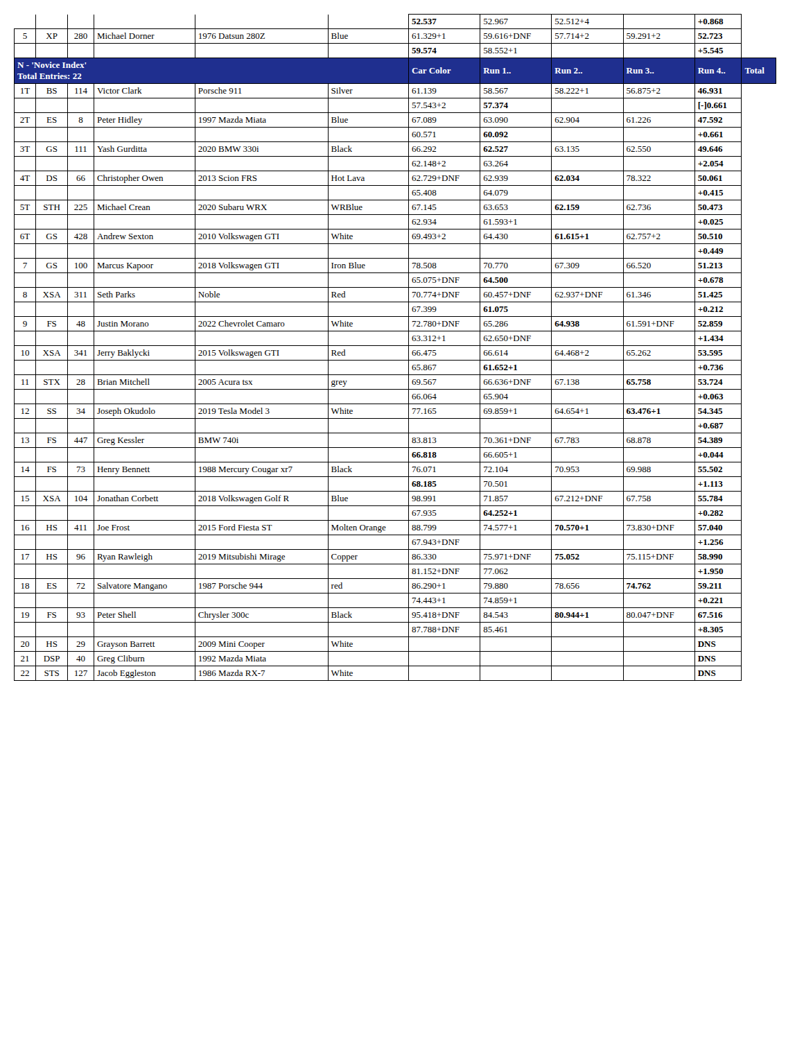| | | | | | | 52.537 | 52.967 | 52.512+4 | | +0.868 |
| 5 | XP | 280 | Michael Dorner | 1976 Datsun 280Z | Blue | 61.329+1 | 59.616+DNF | 57.714+2 | 59.291+2 | 52.723 |
| | | | | | | 59.574 | 58.552+1 | | | +5.545 |
| N - 'Novice Index' Total Entries: 22 | Car Color | Run 1.. | Run 2.. | Run 3.. | Run 4.. | Total |
| 1T | BS | 114 | Victor Clark | Porsche 911 | Silver | 61.139 | 58.567 | 58.222+1 | 56.875+2 | 46.931 |
| | | | | | | 57.543+2 | 57.374 | | | [-]0.661 |
| 2T | ES | 8 | Peter Hidley | 1997 Mazda Miata | Blue | 67.089 | 63.090 | 62.904 | 61.226 | 47.592 |
| | | | | | | 60.571 | 60.092 | | | +0.661 |
| 3T | GS | 111 | Yash Gurditta | 2020 BMW 330i | Black | 66.292 | 62.527 | 63.135 | 62.550 | 49.646 |
| | | | | | | 62.148+2 | 63.264 | | | +2.054 |
| 4T | DS | 66 | Christopher Owen | 2013 Scion FRS | Hot Lava | 62.729+DNF | 62.939 | 62.034 | 78.322 | 50.061 |
| | | | | | | 65.408 | 64.079 | | | +0.415 |
| 5T | STH | 225 | Michael Crean | 2020 Subaru WRX | WRBlue | 67.145 | 63.653 | 62.159 | 62.736 | 50.473 |
| | | | | | | 62.934 | 61.593+1 | | | +0.025 |
| 6T | GS | 428 | Andrew Sexton | 2010 Volkswagen GTI | White | 69.493+2 | 64.430 | 61.615+1 | 62.757+2 | 50.510 |
| | | | | | | | | | | +0.449 |
| 7 | GS | 100 | Marcus Kapoor | 2018 Volkswagen GTI | Iron Blue | 78.508 | 70.770 | 67.309 | 66.520 | 51.213 |
| | | | | | | 65.075+DNF | 64.500 | | | +0.678 |
| 8 | XSA | 311 | Seth Parks | Noble | Red | 70.774+DNF | 60.457+DNF | 62.937+DNF | 61.346 | 51.425 |
| | | | | | | 67.399 | 61.075 | | | +0.212 |
| 9 | FS | 48 | Justin Morano | 2022 Chevrolet Camaro | White | 72.780+DNF | 65.286 | 64.938 | 61.591+DNF | 52.859 |
| | | | | | | 63.312+1 | 62.650+DNF | | | +1.434 |
| 10 | XSA | 341 | Jerry Baklycki | 2015 Volkswagen GTI | Red | 66.475 | 66.614 | 64.468+2 | 65.262 | 53.595 |
| | | | | | | 65.867 | 61.652+1 | | | +0.736 |
| 11 | STX | 28 | Brian Mitchell | 2005 Acura tsx | grey | 69.567 | 66.636+DNF | 67.138 | 65.758 | 53.724 |
| | | | | | | 66.064 | 65.904 | | | +0.063 |
| 12 | SS | 34 | Joseph Okudolo | 2019 Tesla Model 3 | White | 77.165 | 69.859+1 | 64.654+1 | 63.476+1 | 54.345 |
| | | | | | | | | | | +0.687 |
| 13 | FS | 447 | Greg Kessler | BMW 740i | | 83.813 | 70.361+DNF | 67.783 | 68.878 | 54.389 |
| | | | | | | 66.818 | 66.605+1 | | | +0.044 |
| 14 | FS | 73 | Henry Bennett | 1988 Mercury Cougar xr7 | Black | 76.071 | 72.104 | 70.953 | 69.988 | 55.502 |
| | | | | | | 68.185 | 70.501 | | | +1.113 |
| 15 | XSA | 104 | Jonathan Corbett | 2018 Volkswagen Golf R | Blue | 98.991 | 71.857 | 67.212+DNF | 67.758 | 55.784 |
| | | | | | | 67.935 | 64.252+1 | | | +0.282 |
| 16 | HS | 411 | Joe Frost | 2015 Ford Fiesta ST | Molten Orange | 88.799 | 74.577+1 | 70.570+1 | 73.830+DNF | 57.040 |
| | | | | | | 67.943+DNF | | | | +1.256 |
| 17 | HS | 96 | Ryan Rawleigh | 2019 Mitsubishi Mirage | Copper | 86.330 | 75.971+DNF | 75.052 | 75.115+DNF | 58.990 |
| | | | | | | 81.152+DNF | 77.062 | | | +1.950 |
| 18 | ES | 72 | Salvatore Mangano | 1987 Porsche 944 | red | 86.290+1 | 79.880 | 78.656 | 74.762 | 59.211 |
| | | | | | | 74.443+1 | 74.859+1 | | | +0.221 |
| 19 | FS | 93 | Peter Shell | Chrysler 300c | Black | 95.418+DNF | 84.543 | 80.944+1 | 80.047+DNF | 67.516 |
| | | | | | | 87.788+DNF | 85.461 | | | +8.305 |
| 20 | HS | 29 | Grayson Barrett | 2009 Mini Cooper | White | | | | | DNS |
| 21 | DSP | 40 | Greg Cliburn | 1992 Mazda Miata | | | | | | DNS |
| 22 | STS | 127 | Jacob Eggleston | 1986 Mazda RX-7 | White | | | | | DNS |